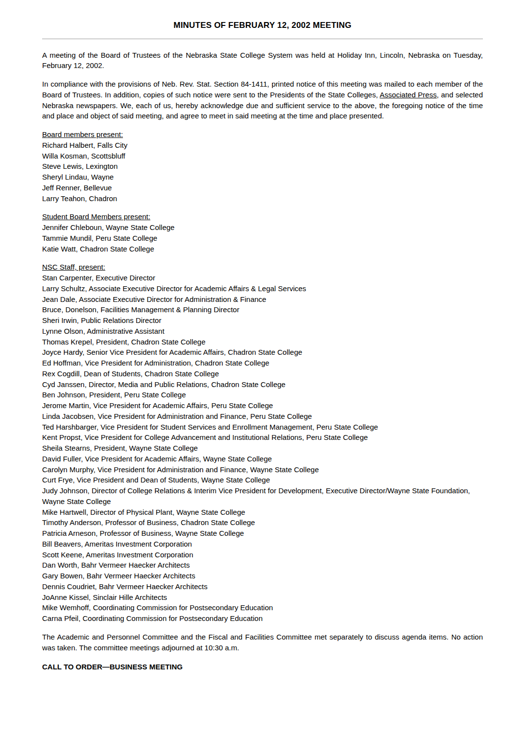MINUTES OF FEBRUARY 12, 2002 MEETING
A meeting of the Board of Trustees of the Nebraska State College System was held at Holiday Inn, Lincoln, Nebraska on Tuesday, February 12, 2002.
In compliance with the provisions of Neb. Rev. Stat. Section 84-1411, printed notice of this meeting was mailed to each member of the Board of Trustees. In addition, copies of such notice were sent to the Presidents of the State Colleges, Associated Press, and selected Nebraska newspapers. We, each of us, hereby acknowledge due and sufficient service to the above, the foregoing notice of the time and place and object of said meeting, and agree to meet in said meeting at the time and place presented.
Board members present:
Richard Halbert, Falls City
Willa Kosman, Scottsbluff
Steve Lewis, Lexington
Sheryl Lindau, Wayne
Jeff Renner, Bellevue
Larry Teahon, Chadron
Student Board Members present:
Jennifer Chleboun, Wayne State College
Tammie Mundil, Peru State College
Katie Watt, Chadron State College
NSC Staff, present:
Stan Carpenter, Executive Director
Larry Schultz, Associate Executive Director for Academic Affairs & Legal Services
Jean Dale, Associate Executive Director for Administration & Finance
Bruce, Donelson, Facilities Management & Planning Director
Sheri Irwin, Public Relations Director
Lynne Olson, Administrative Assistant
Thomas Krepel, President, Chadron State College
Joyce Hardy, Senior Vice President for Academic Affairs, Chadron State College
Ed Hoffman, Vice President for Administration, Chadron State College
Rex Cogdill, Dean of Students, Chadron State College
Cyd Janssen, Director, Media and Public Relations, Chadron State College
Ben Johnson, President, Peru State College
Jerome Martin, Vice President for Academic Affairs, Peru State College
Linda Jacobsen, Vice President for Administration and Finance, Peru State College
Ted Harshbarger, Vice President for Student Services and Enrollment Management, Peru State College
Kent Propst, Vice President for College Advancement and Institutional Relations, Peru State College
Sheila Stearns, President, Wayne State College
David Fuller, Vice President for Academic Affairs, Wayne State College
Carolyn Murphy, Vice President for Administration and Finance, Wayne State College
Curt Frye, Vice President and Dean of Students, Wayne State College
Judy Johnson, Director of College Relations & Interim Vice President for Development, Executive Director/Wayne State Foundation, Wayne State College
Mike Hartwell, Director of Physical Plant, Wayne State College
Timothy Anderson, Professor of Business, Chadron State College
Patricia Arneson, Professor of Business, Wayne State College
Bill Beavers, Ameritas Investment Corporation
Scott Keene, Ameritas Investment Corporation
Dan Worth, Bahr Vermeer Haecker Architects
Gary Bowen, Bahr Vermeer Haecker Architects
Dennis Coudriet, Bahr Vermeer Haecker Architects
JoAnne Kissel, Sinclair Hille Architects
Mike Wemhoff, Coordinating Commission for Postsecondary Education
Carna Pfeil, Coordinating Commission for Postsecondary Education
The Academic and Personnel Committee and the Fiscal and Facilities Committee met separately to discuss agenda items. No action was taken. The committee meetings adjourned at 10:30 a.m.
Call to Order—Business Meeting